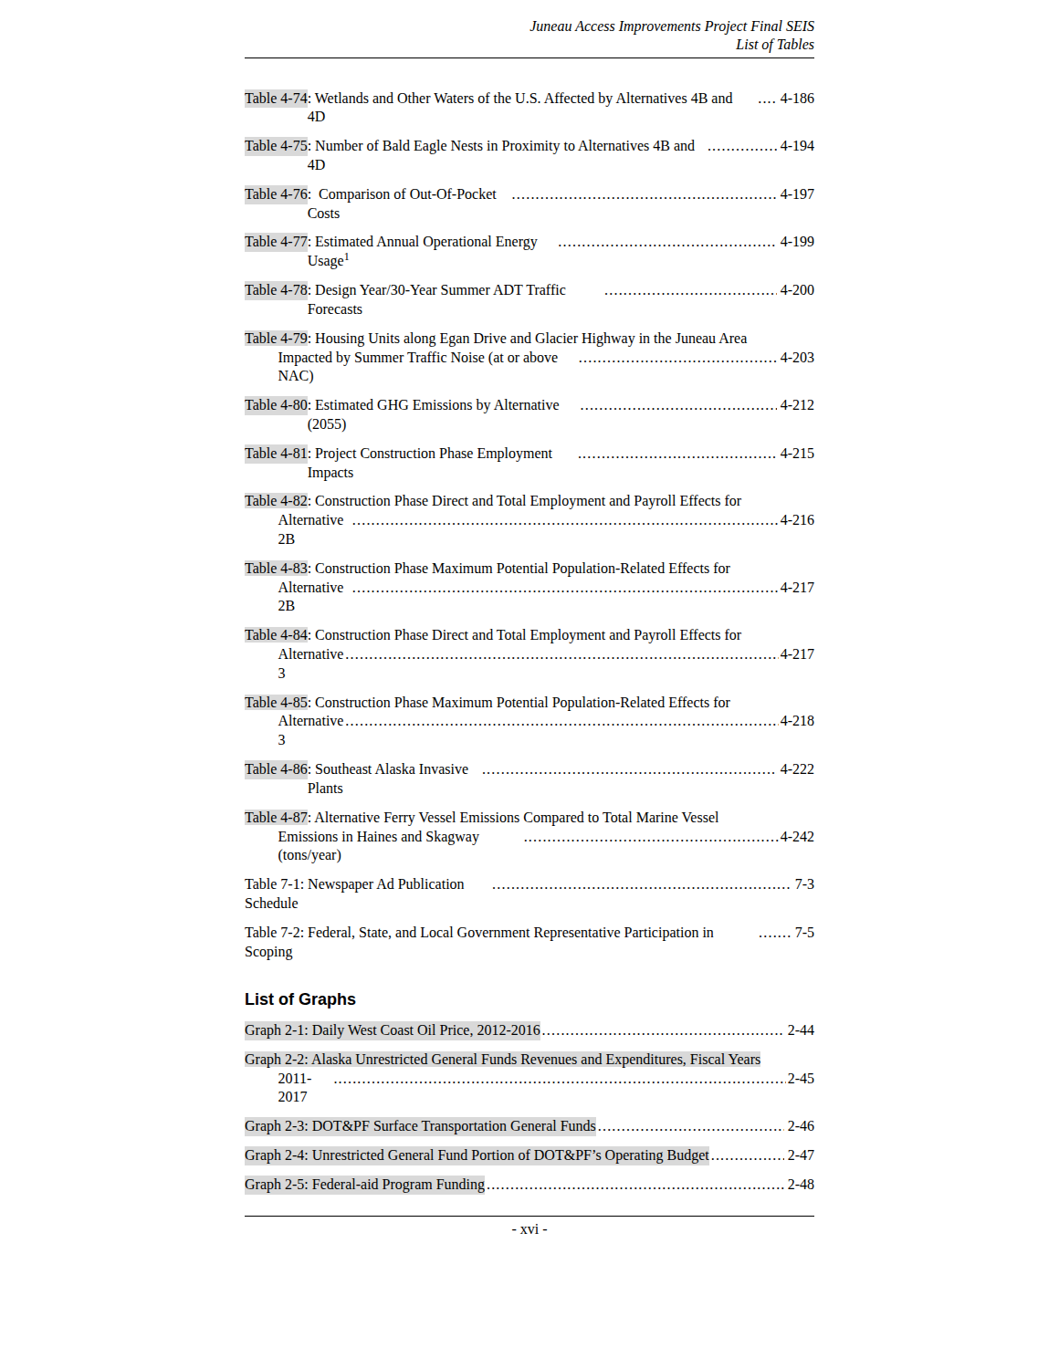Juneau Access Improvements Project Final SEIS
List of Tables
Table 4-74: Wetlands and Other Waters of the U.S. Affected by Alternatives 4B and 4D .... 4-186
Table 4-75: Number of Bald Eagle Nests in Proximity to Alternatives 4B and 4D............... 4-194
Table 4-76: Comparison of Out-Of-Pocket Costs.............................................................. 4-197
Table 4-77: Estimated Annual Operational Energy Usage1................................................... 4-199
Table 4-78: Design Year/30-Year Summer ADT Traffic Forecasts....................................... 4-200
Table 4-79: Housing Units along Egan Drive and Glacier Highway in the Juneau Area Impacted by Summer Traffic Noise (at or above NAC)............................................. 4-203
Table 4-80: Estimated GHG Emissions by Alternative (2055)............................................. 4-212
Table 4-81: Project Construction Phase Employment Impacts.............................................. 4-215
Table 4-82: Construction Phase Direct and Total Employment and Payroll Effects for Alternative 2B........................................................................................................... 4-216
Table 4-83: Construction Phase Maximum Potential Population-Related Effects for Alternative 2B........................................................................................................... 4-217
Table 4-84: Construction Phase Direct and Total Employment and Payroll Effects for Alternative 3............................................................................................................. 4-217
Table 4-85: Construction Phase Maximum Potential Population-Related Effects for Alternative 3............................................................................................................. 4-218
Table 4-86: Southeast Alaska Invasive Plants........................................................................ 4-222
Table 4-87: Alternative Ferry Vessel Emissions Compared to Total Marine Vessel Emissions in Haines and Skagway (tons/year)........................................................... 4-242
Table 7-1: Newspaper Ad Publication Schedule....................................................................... 7-3
Table 7-2: Federal, State, and Local Government Representative Participation in Scoping....... 7-5
List of Graphs
Graph 2-1: Daily West Coast Oil Price, 2012-2016.............................................................. 2-44
Graph 2-2: Alaska Unrestricted General Funds Revenues and Expenditures, Fiscal Years 2011-2017............................................................................................................... 2-45
Graph 2-3: DOT&PF Surface Transportation General Funds................................................... 2-46
Graph 2-4: Unrestricted General Fund Portion of DOT&PF’s Operating Budget.................... 2-47
Graph 2-5: Federal-aid Program Funding.............................................................................. 2-48
- xvi -